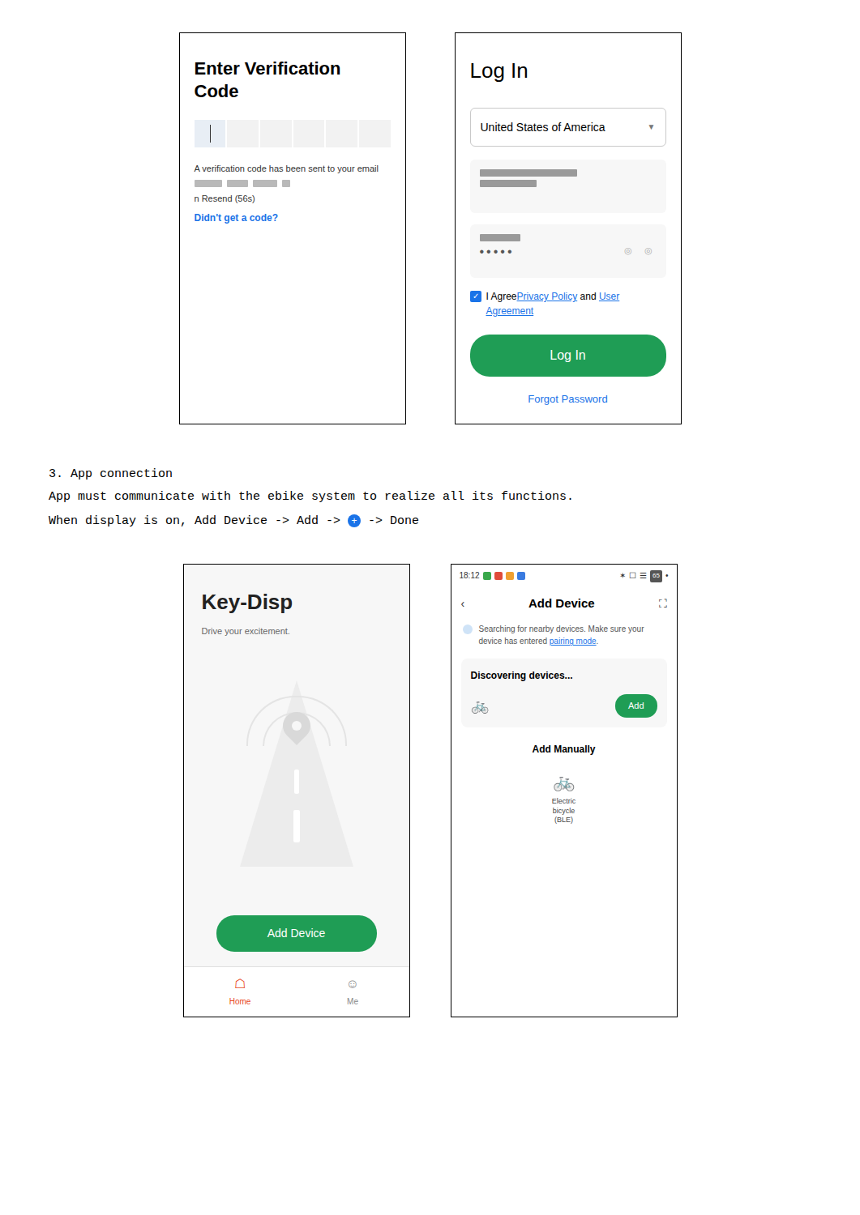Enter Verification
Code
A verification code has been sent to your email
n Resend (56s)
Didn't get a code?
Log In
United States of America ▼
•••••
◎ ◎
✓ I AgreePrivacy Policy and User Agreement
Log In
Forgot Password
3. App connection
App must communicate with the ebike system to realize all its functions.
When display is on, Add Device -> Add -> + -> Done
Key-Disp
Drive your excitement.
Add Device
☖ Home
☺ Me
18:12
✶ ☐ ☰ 65 •
‹ Add Device ⛶
Searching for nearby devices. Make sure your device has entered pairing mode.
Discovering devices...
🚲 Add
Add Manually
🚲 Electric
bicycle
(BLE)